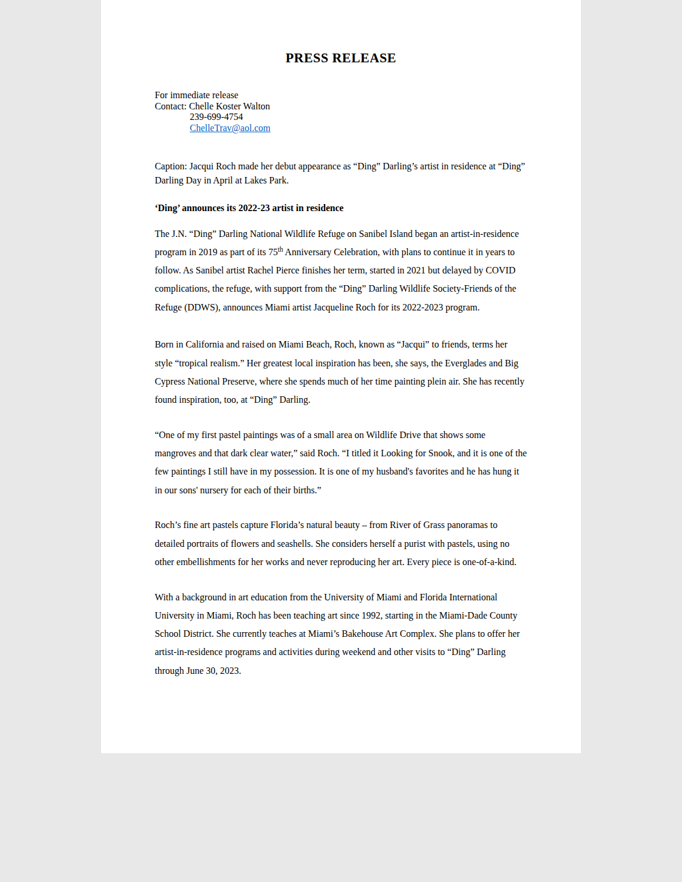PRESS RELEASE
For immediate release
Contact: Chelle Koster Walton 239-699-4754 ChelleTrav@aol.com
Caption: Jacqui Roch made her debut appearance as “Ding” Darling’s artist in residence at “Ding” Darling Day in April at Lakes Park.
‘Ding’ announces its 2022-23 artist in residence
The J.N. “Ding” Darling National Wildlife Refuge on Sanibel Island began an artist-in-residence program in 2019 as part of its 75th Anniversary Celebration, with plans to continue it in years to follow. As Sanibel artist Rachel Pierce finishes her term, started in 2021 but delayed by COVID complications, the refuge, with support from the “Ding” Darling Wildlife Society-Friends of the Refuge (DDWS), announces Miami artist Jacqueline Roch for its 2022-2023 program.
Born in California and raised on Miami Beach, Roch, known as “Jacqui” to friends, terms her style “tropical realism.” Her greatest local inspiration has been, she says, the Everglades and Big Cypress National Preserve, where she spends much of her time painting plein air. She has recently found inspiration, too, at “Ding” Darling.
“One of my first pastel paintings was of a small area on Wildlife Drive that shows some mangroves and that dark clear water,” said Roch. “I titled it Looking for Snook, and it is one of the few paintings I still have in my possession. It is one of my husband's favorites and he has hung it in our sons' nursery for each of their births.”
Roch’s fine art pastels capture Florida’s natural beauty – from River of Grass panoramas to detailed portraits of flowers and seashells. She considers herself a purist with pastels, using no other embellishments for her works and never reproducing her art. Every piece is one-of-a-kind.
With a background in art education from the University of Miami and Florida International University in Miami, Roch has been teaching art since 1992, starting in the Miami-Dade County School District. She currently teaches at Miami’s Bakehouse Art Complex. She plans to offer her artist-in-residence programs and activities during weekend and other visits to “Ding” Darling through June 30, 2023.